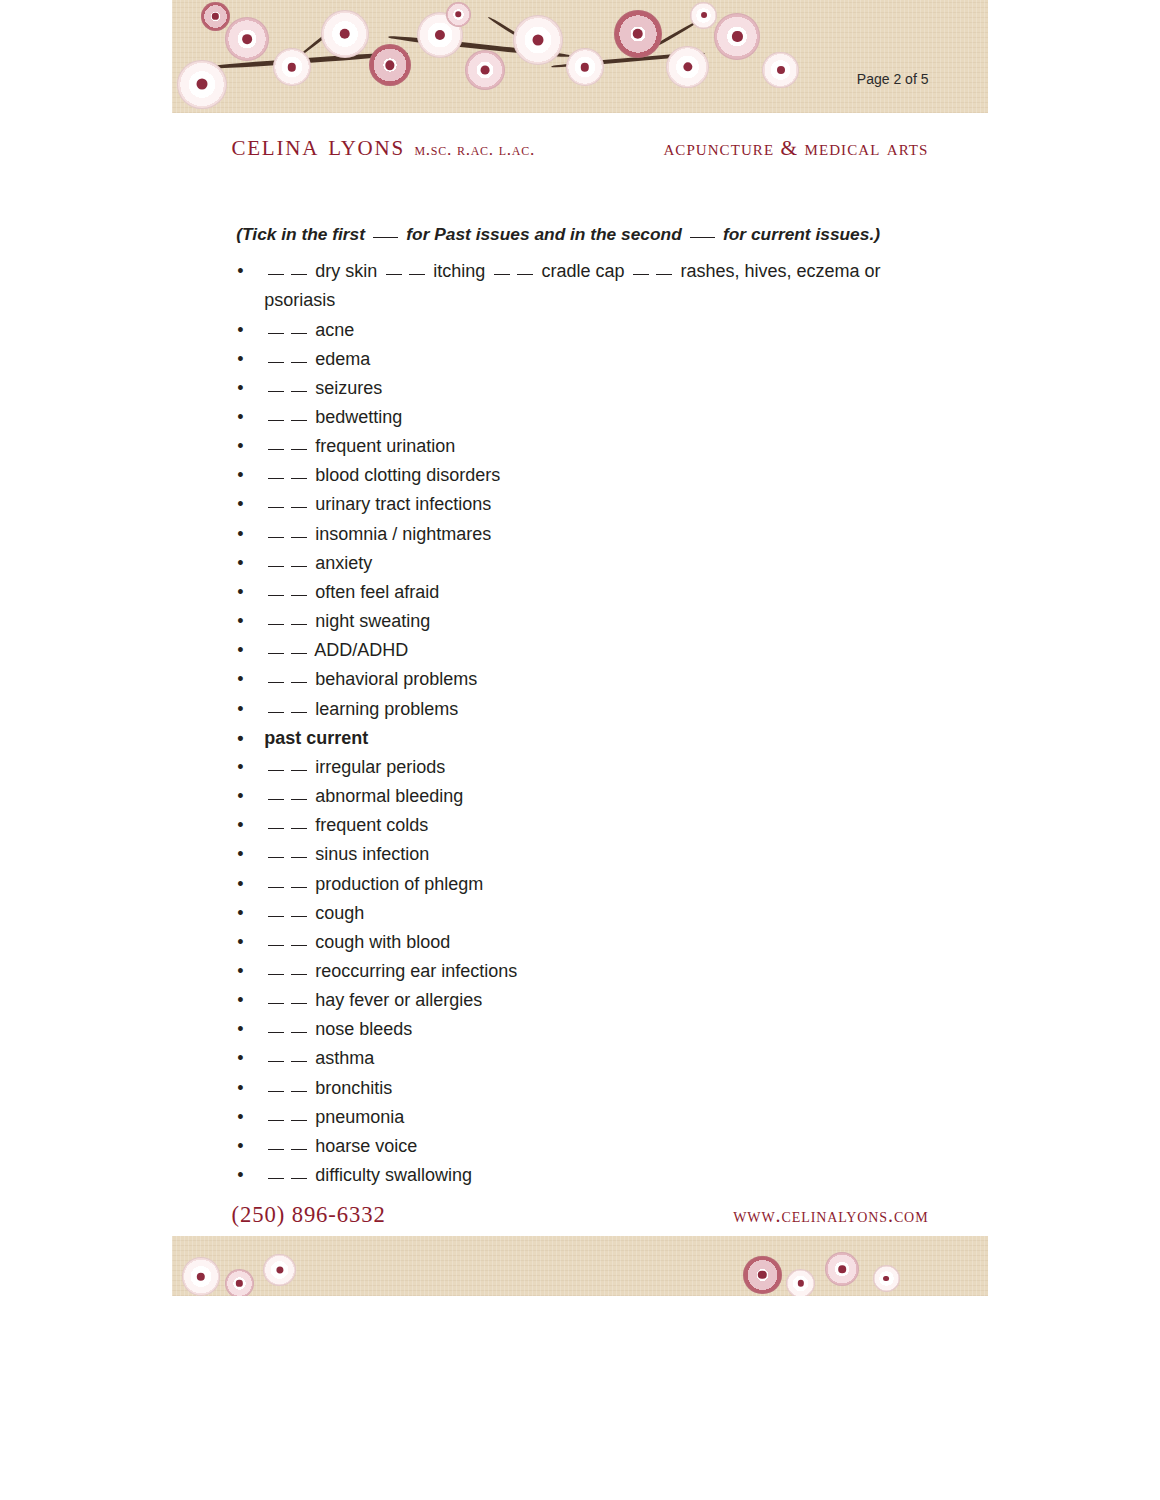Page 2 of 5
Celina Lyons M.Sc. R.Ac. L.Ac.
Acpuncture & Medical Arts
(Tick in the first for Past issues and in the second for current issues.)
dry skin itching cradle cap rashes, hives, eczema or psoriasis
acne
edema
seizures
bedwetting
frequent urination
blood clotting disorders
urinary tract infections
insomnia / nightmares
anxiety
often feel afraid
night sweating
ADD/ADHD
behavioral problems
learning problems
past current
irregular periods
abnormal bleeding
frequent colds
sinus infection
production of phlegm
cough
cough with blood
reoccurring ear infections
hay fever or allergies
nose bleeds
asthma
bronchitis
pneumonia
hoarse voice
difficulty swallowing
(250) 896-6332
www.celinalyons.com